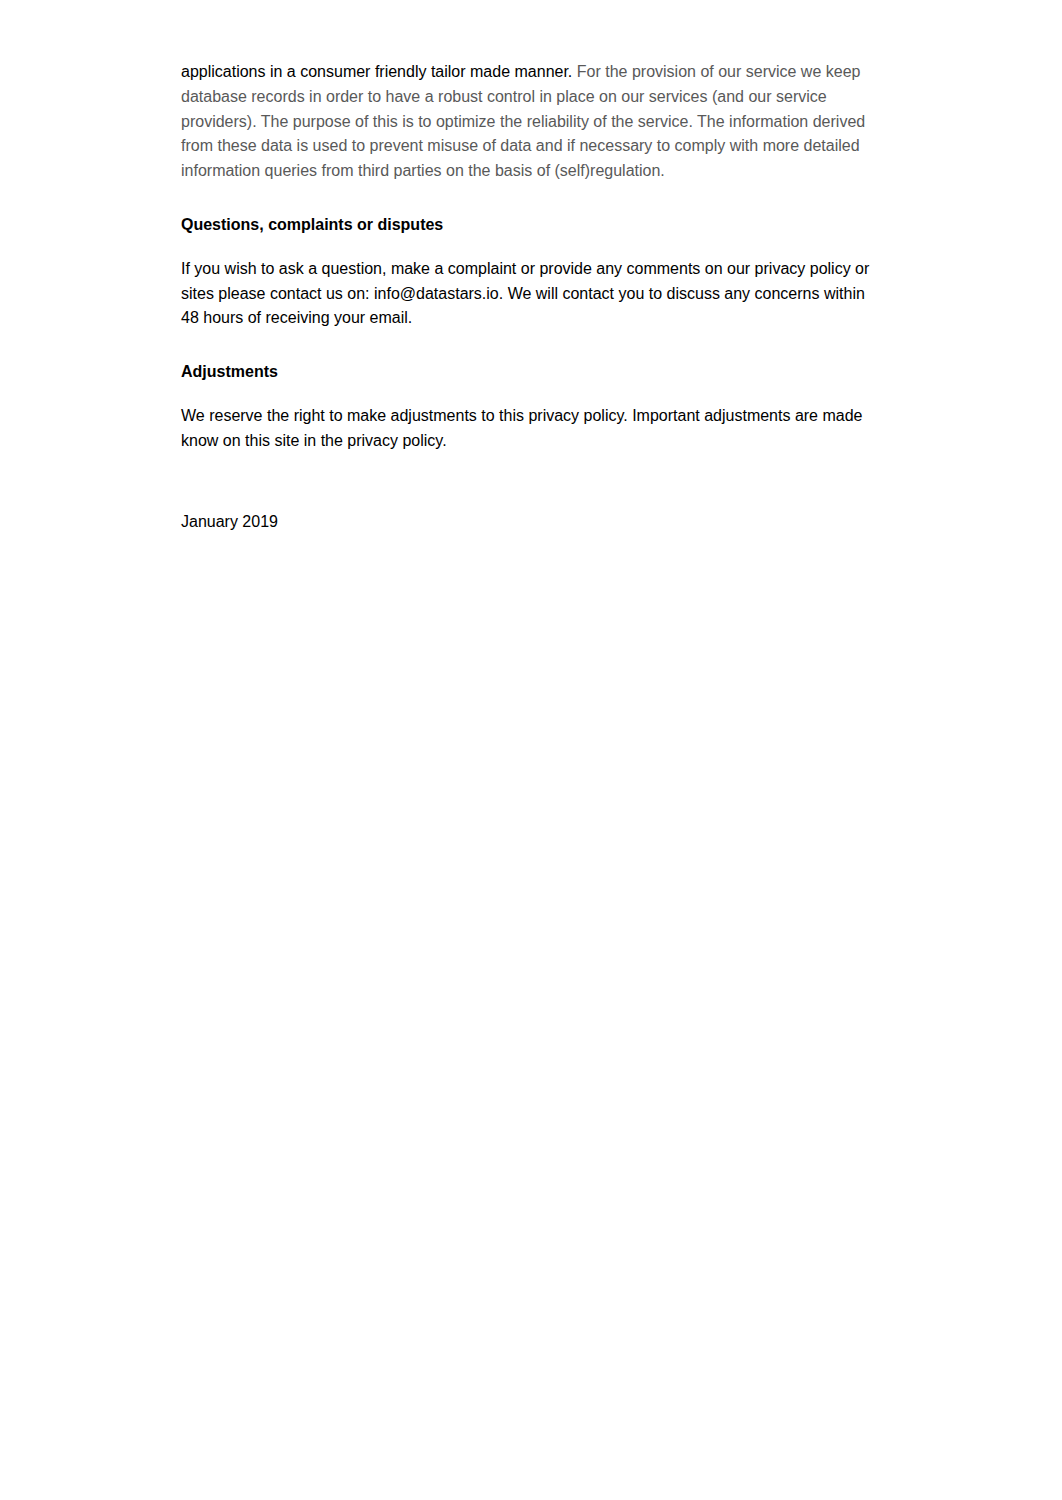applications in a consumer friendly tailor made manner. For the provision of our service we keep database records in order to have a robust control in place on our services (and our service providers). The purpose of this is to optimize the reliability of the service. The information derived from these data is used to prevent misuse of data and if necessary to comply with more detailed information queries from third parties on the basis of (self)regulation.
Questions, complaints or disputes
If you wish to ask a question, make a complaint or provide any comments on our privacy policy or sites please contact us on: info@datastars.io. We will contact you to discuss any concerns within 48 hours of receiving your email.
Adjustments
We reserve the right to make adjustments to this privacy policy. Important adjustments are made know on this site in the privacy policy.
January 2019